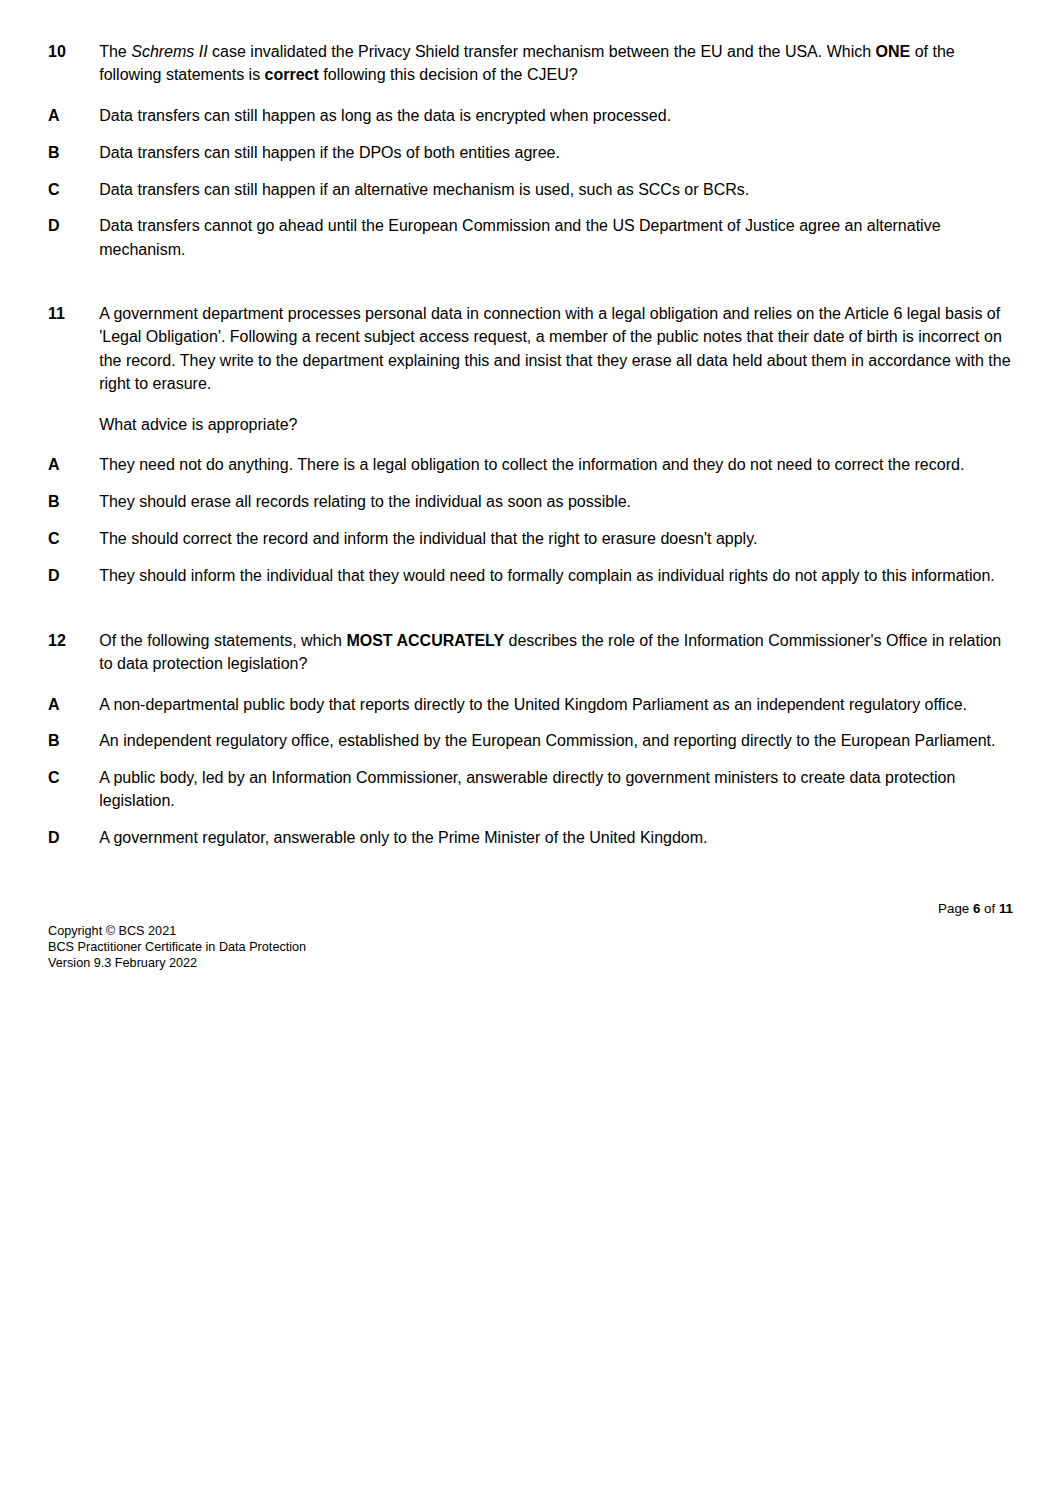10
The Schrems II case invalidated the Privacy Shield transfer mechanism between the EU and the USA. Which ONE of the following statements is correct following this decision of the CJEU?
A
Data transfers can still happen as long as the data is encrypted when processed.
B
Data transfers can still happen if the DPOs of both entities agree.
C
Data transfers can still happen if an alternative mechanism is used, such as SCCs or BCRs.
D
Data transfers cannot go ahead until the European Commission and the US Department of Justice agree an alternative mechanism.
11
A government department processes personal data in connection with a legal obligation and relies on the Article 6 legal basis of 'Legal Obligation'. Following a recent subject access request, a member of the public notes that their date of birth is incorrect on the record. They write to the department explaining this and insist that they erase all data held about them in accordance with the right to erasure.
What advice is appropriate?
A
They need not do anything. There is a legal obligation to collect the information and they do not need to correct the record.
B
They should erase all records relating to the individual as soon as possible.
C
The should correct the record and inform the individual that the right to erasure doesn't apply.
D
They should inform the individual that they would need to formally complain as individual rights do not apply to this information.
12
Of the following statements, which MOST ACCURATELY describes the role of the Information Commissioner's Office in relation to data protection legislation?
A
A non-departmental public body that reports directly to the United Kingdom Parliament as an independent regulatory office.
B
An independent regulatory office, established by the European Commission, and reporting directly to the European Parliament.
C
A public body, led by an Information Commissioner, answerable directly to government ministers to create data protection legislation.
D
A government regulator, answerable only to the Prime Minister of the United Kingdom.
Page 6 of 11
Copyright © BCS 2021
BCS Practitioner Certificate in Data Protection
Version 9.3 February 2022